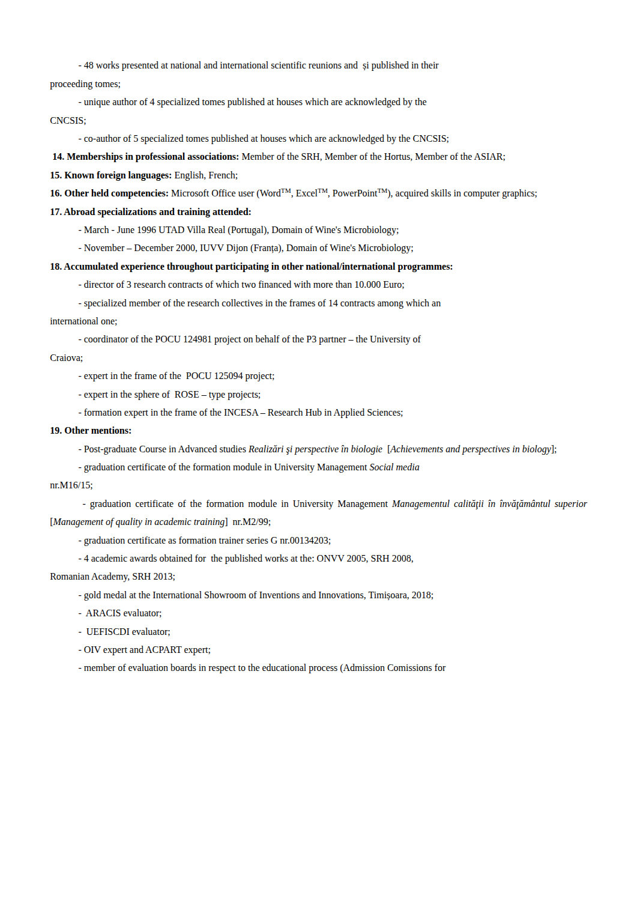- 48 works presented at national and international scientific reunions and și published in their
proceeding tomes;
- unique author of 4 specialized tomes published at houses which are acknowledged by the
CNCSIS;
- co-author of 5 specialized tomes published at houses which are acknowledged by the CNCSIS;
14. Memberships in professional associations: Member of the SRH, Member of the Hortus, Member of the ASIAR;
15. Known foreign languages: English, French;
16. Other held competencies: Microsoft Office user (WordTM, ExcelTM, PowerPointTM), acquired skills in computer graphics;
17. Abroad specializations and training attended:
- March - June 1996 UTAD Villa Real (Portugal), Domain of Wine's Microbiology;
- November – December 2000, IUVV Dijon (Franța), Domain of Wine's Microbiology;
18. Accumulated experience throughout participating in other national/international programmes:
- director of 3 research contracts of which two financed with more than 10.000 Euro;
- specialized member of the research collectives in the frames of 14 contracts among which an
international one;
- coordinator of the POCU 124981 project on behalf of the P3 partner – the University of
Craiova;
- expert in the frame of the POCU 125094 project;
- expert in the sphere of ROSE – type projects;
- formation expert in the frame of the INCESA – Research Hub in Applied Sciences;
19. Other mentions:
- Post-graduate Course in Advanced studies Realizări şi perspective în biologie [Achievements and perspectives in biology];
- graduation certificate of the formation module in University Management Social media
nr.M16/15;
- graduation certificate of the formation module in University Management Managementul calităţii în învăţământul superior [Management of quality in academic training] nr.M2/99;
- graduation certificate as formation trainer series G nr.00134203;
- 4 academic awards obtained for the published works at the: ONVV 2005, SRH 2008,
Romanian Academy, SRH 2013;
- gold medal at the International Showroom of Inventions and Innovations, Timișoara, 2018;
- ARACIS evaluator;
- UEFISCDI evaluator;
- OIV expert and ACPART expert;
- member of evaluation boards in respect to the educational process (Admission Comissions for